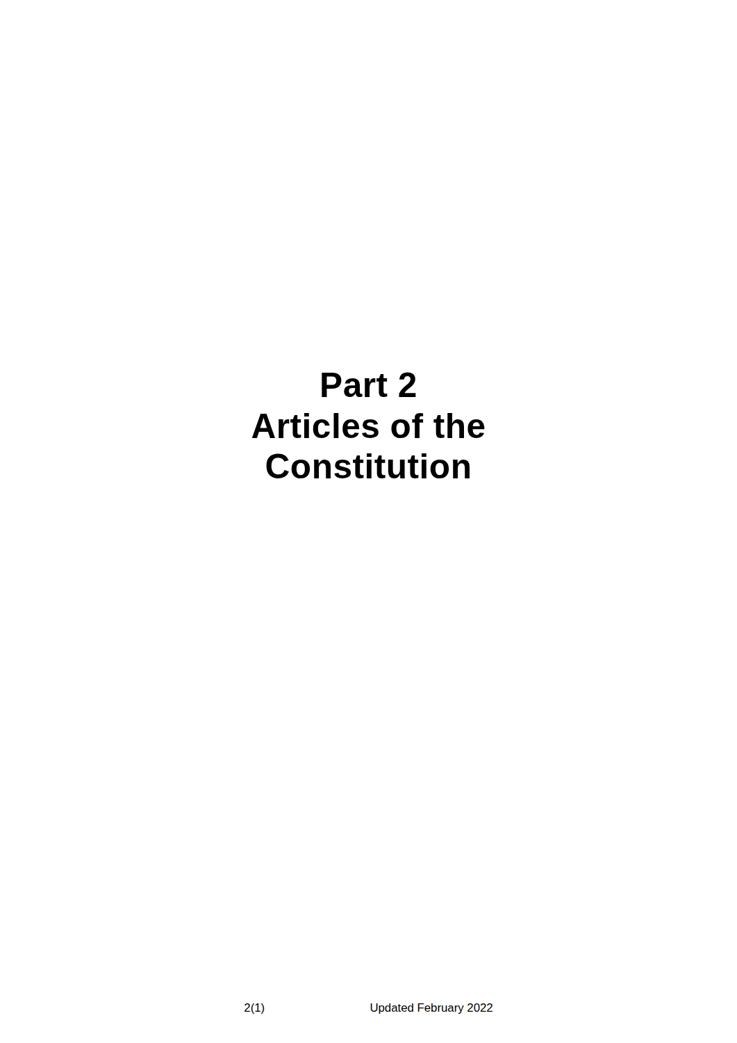Part 2
Articles of the
Constitution
2(1) Updated February 2022